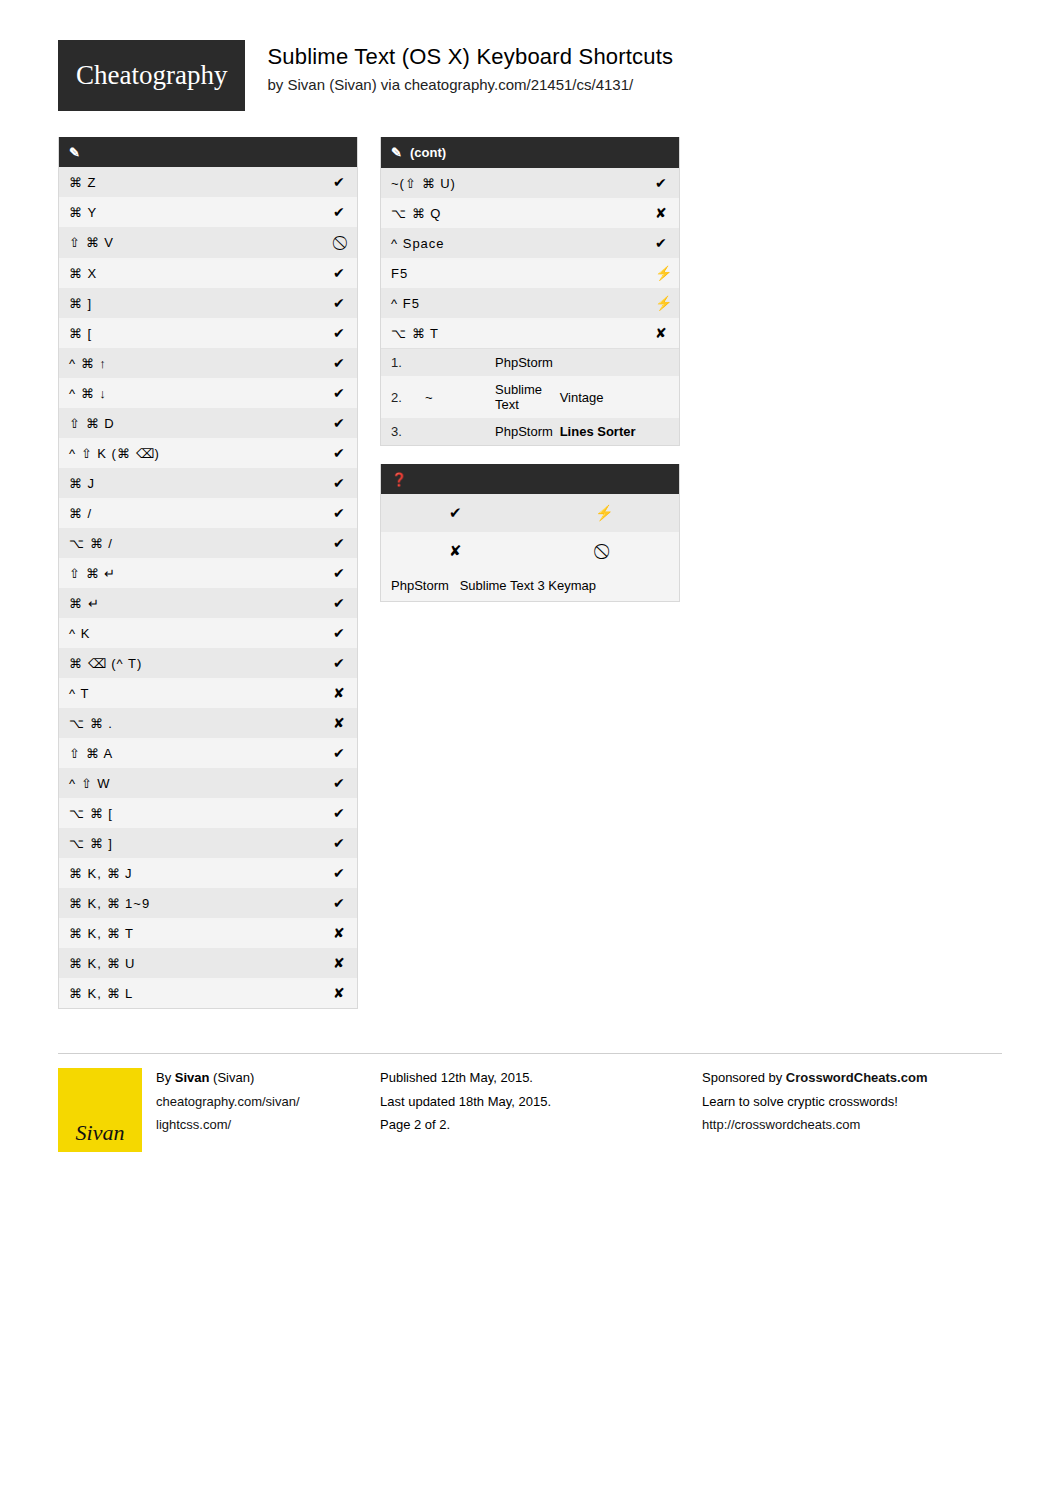Cheatography
Sublime Text (OS X) Keyboard Shortcuts
by Sivan (Sivan) via cheatography.com/21451/cs/4131/
✎
| ⌘ Z | ✔ |
| ⌘ Y | ✔ |
| ⇧ ⌘ V | ⃠ |
| ⌘ X | ✔ |
| ⌘ ] | ✔ |
| ⌘ [ | ✔ |
| ^ ⌘ ↑ | ✔ |
| ^ ⌘ ↓ | ✔ |
| ⇧ ⌘ D | ✔ |
| ^ ⇧ K (⌘ ⌫) | ✔ |
| ⌘ J | ✔ |
| ⌘ / | ✔ |
| ⌥ ⌘ / | ✔ |
| ⇧ ⌘ ↵ | ✔ |
| ⌘ ↵ | ✔ |
| ^ K | ✔ |
| ⌘ ⌫ (^ T) | ✔ |
| ^ T | ✘ |
| ⌥ ⌘ . | ✘ |
| ⇧ ⌘ A | ✔ |
| ^ ⇧ W | ✔ |
| ⌥ ⌘ [ | ✔ |
| ⌥ ⌘ ] | ✔ |
| ⌘ K, ⌘ J | ✔ |
| ⌘ K, ⌘ 1~9 | ✔ |
| ⌘ K, ⌘ T | ✘ |
| ⌘ K, ⌘ U | ✘ |
| ⌘ K, ⌘ L | ✘ |
✎(cont)
| ~(⇧ ⌘ U) | ✔ |
| ⌥ ⌘ Q | ✘ |
| ^ Space | ✔ |
| F5 | ⚡ |
| ^ F5 | ⚡ |
| ⌥ ⌘ T | ✘ |
| 1. | | PhpStorm | | |
| 2. | ~ | Sublime Text | Vintage | |
| 3. | | PhpStorm | Lines Sorter | |
❓
| ✔ | ⚡ |
| ✘ | ⃠ |
PhpStorm Sublime Text 3 Keymap
Sivan
By Sivan (Sivan)
cheatography.com/sivan/
lightcss.com/
Published 12th May, 2015.
Last updated 18th May, 2015.
Page 2 of 2.
Sponsored by CrosswordCheats.com
Learn to solve cryptic crosswords!
http://crosswordcheats.com